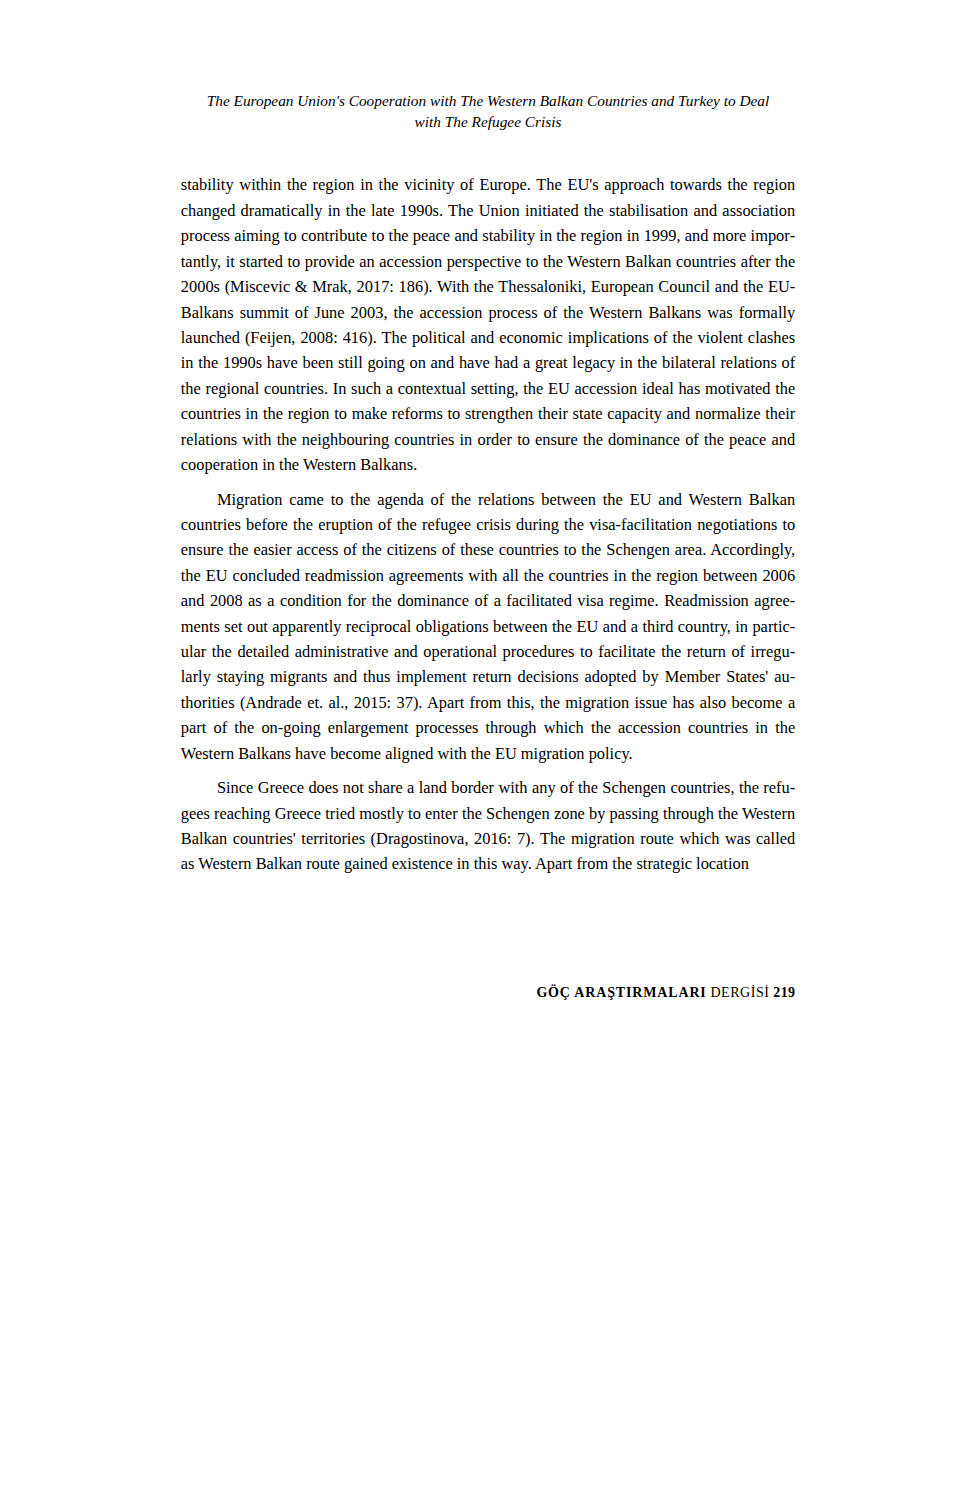The European Union's Cooperation with The Western Balkan Countries and Turkey to Deal with The Refugee Crisis
stability within the region in the vicinity of Europe. The EU's approach towards the region changed dramatically in the late 1990s. The Union initiated the stabilisation and association process aiming to contribute to the peace and stability in the region in 1999, and more importantly, it started to provide an accession perspective to the Western Balkan countries after the 2000s (Miscevic & Mrak, 2017: 186). With the Thessaloniki, European Council and the EU-Balkans summit of June 2003, the accession process of the Western Balkans was formally launched (Feijen, 2008: 416). The political and economic implications of the violent clashes in the 1990s have been still going on and have had a great legacy in the bilateral relations of the regional countries. In such a contextual setting, the EU accession ideal has motivated the countries in the region to make reforms to strengthen their state capacity and normalize their relations with the neighbouring countries in order to ensure the dominance of the peace and cooperation in the Western Balkans.
Migration came to the agenda of the relations between the EU and Western Balkan countries before the eruption of the refugee crisis during the visa-facilitation negotiations to ensure the easier access of the citizens of these countries to the Schengen area. Accordingly, the EU concluded readmission agreements with all the countries in the region between 2006 and 2008 as a condition for the dominance of a facilitated visa regime. Readmission agreements set out apparently reciprocal obligations between the EU and a third country, in particular the detailed administrative and operational procedures to facilitate the return of irregularly staying migrants and thus implement return decisions adopted by Member States' authorities (Andrade et. al., 2015: 37). Apart from this, the migration issue has also become a part of the on-going enlargement processes through which the accession countries in the Western Balkans have become aligned with the EU migration policy.
Since Greece does not share a land border with any of the Schengen countries, the refugees reaching Greece tried mostly to enter the Schengen zone by passing through the Western Balkan countries' territories (Dragostinova, 2016: 7). The migration route which was called as Western Balkan route gained existence in this way. Apart from the strategic location
GÖÇ ARAŞTIRMALARI DERGİSİ 219